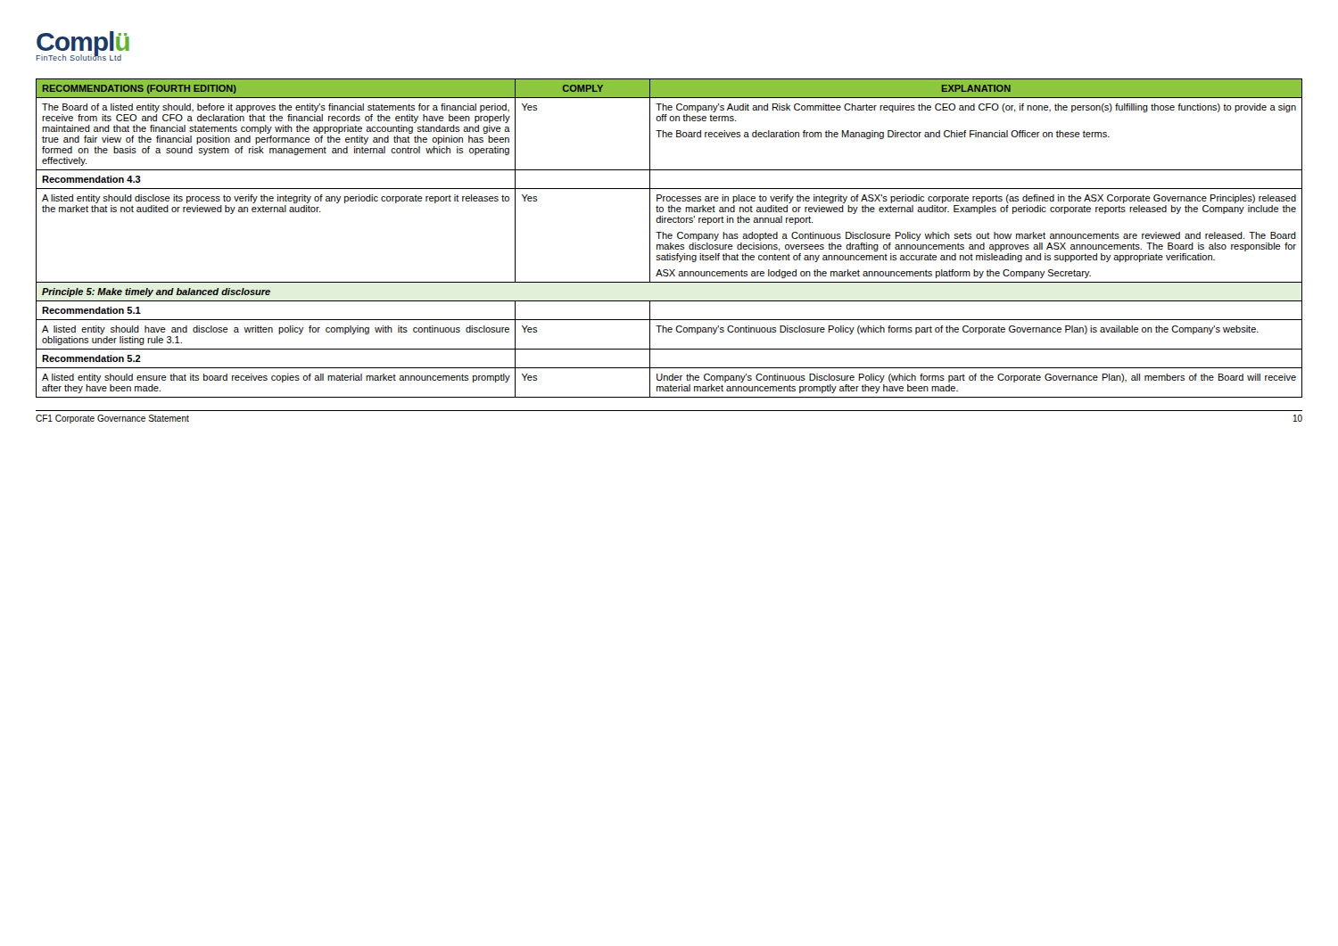Complü
FinTech Solutions Ltd
| RECOMMENDATIONS (FOURTH EDITION) | COMPLY | EXPLANATION |
| --- | --- | --- |
| The Board of a listed entity should, before it approves the entity's financial statements for a financial period, receive from its CEO and CFO a declaration that the financial records of the entity have been properly maintained and that the financial statements comply with the appropriate accounting standards and give a true and fair view of the financial position and performance of the entity and that the opinion has been formed on the basis of a sound system of risk management and internal control which is operating effectively. | Yes | The Company's Audit and Risk Committee Charter requires the CEO and CFO (or, if none, the person(s) fulfilling those functions) to provide a sign off on these terms. The Board receives a declaration from the Managing Director and Chief Financial Officer on these terms. |
| Recommendation 4.3 | | |
| A listed entity should disclose its process to verify the integrity of any periodic corporate report it releases to the market that is not audited or reviewed by an external auditor. | Yes | Processes are in place to verify the integrity of ASX's periodic corporate reports (as defined in the ASX Corporate Governance Principles) released to the market and not audited or reviewed by the external auditor. Examples of periodic corporate reports released by the Company include the directors' report in the annual report. The Company has adopted a Continuous Disclosure Policy which sets out how market announcements are reviewed and released. The Board makes disclosure decisions, oversees the drafting of announcements and approves all ASX announcements. The Board is also responsible for satisfying itself that the content of any announcement is accurate and not misleading and is supported by appropriate verification. ASX announcements are lodged on the market announcements platform by the Company Secretary. |
| Principle 5: Make timely and balanced disclosure |
| Recommendation 5.1 | | |
| A listed entity should have and disclose a written policy for complying with its continuous disclosure obligations under listing rule 3.1. | Yes | The Company's Continuous Disclosure Policy (which forms part of the Corporate Governance Plan) is available on the Company's website. |
| Recommendation 5.2 | | |
| A listed entity should ensure that its board receives copies of all material market announcements promptly after they have been made. | Yes | Under the Company's Continuous Disclosure Policy (which forms part of the Corporate Governance Plan), all members of the Board will receive material market announcements promptly after they have been made. |
CF1 Corporate Governance Statement 10